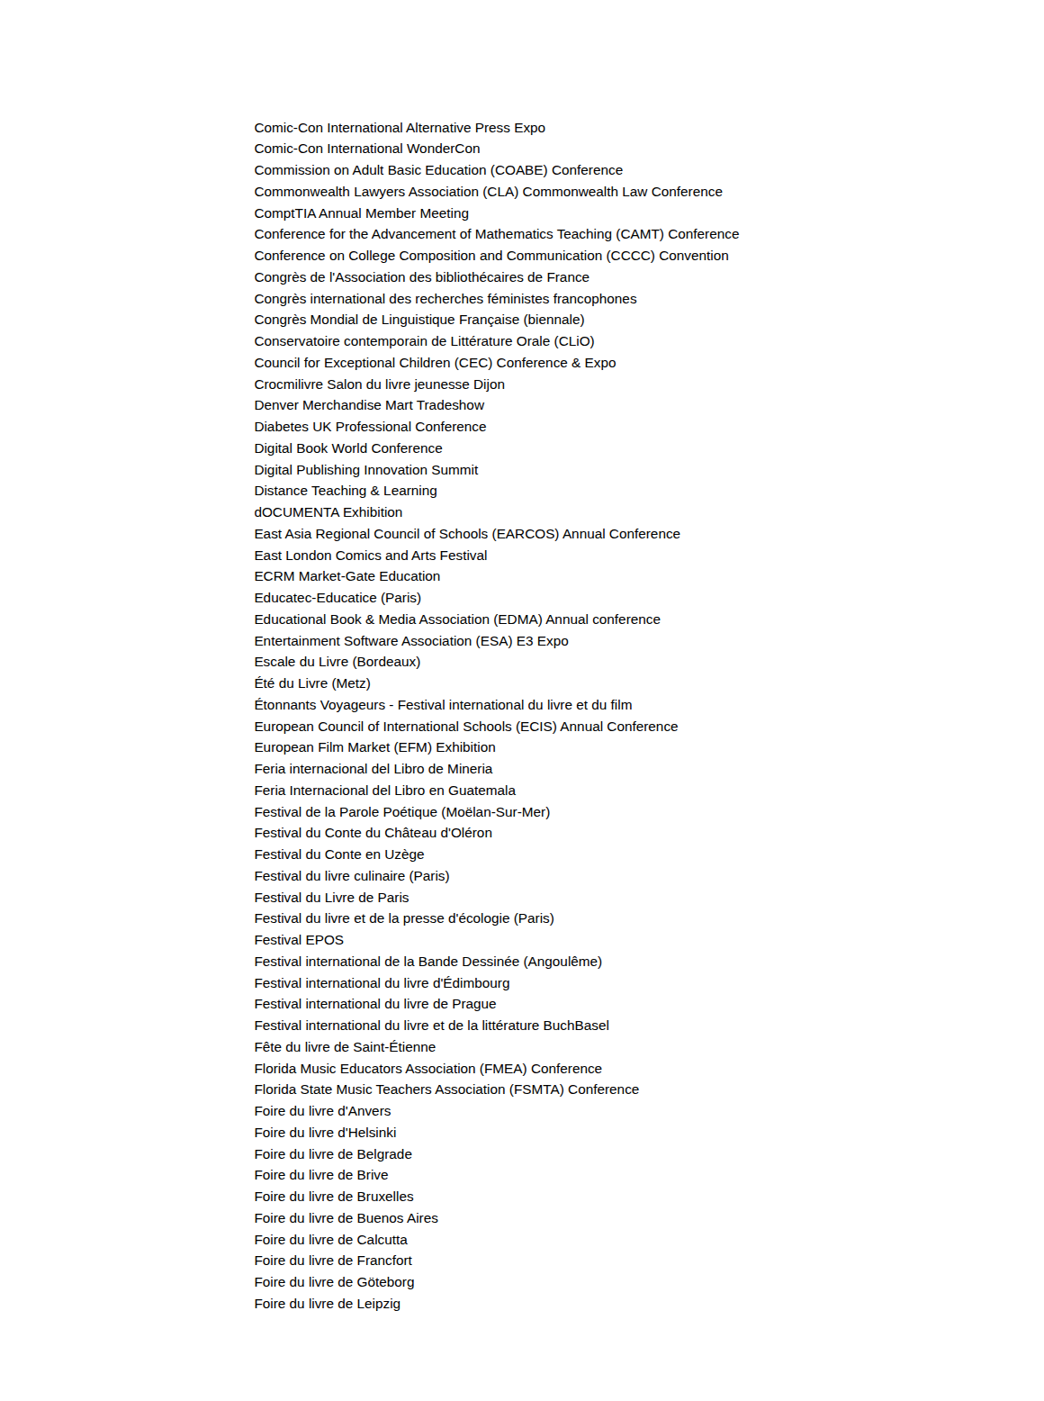Comic-Con International Alternative Press Expo
Comic-Con International WonderCon
Commission on Adult Basic Education (COABE) Conference
Commonwealth Lawyers Association (CLA) Commonwealth Law Conference
ComptTIA Annual Member Meeting
Conference for the Advancement of Mathematics Teaching (CAMT) Conference
Conference on College Composition and Communication (CCCC) Convention
Congrès de l'Association des bibliothécaires de France
Congrès international des recherches féministes francophones
Congrès Mondial de Linguistique Française (biennale)
Conservatoire contemporain de Littérature Orale (CLiO)
Council for Exceptional Children (CEC) Conference & Expo
Crocmilivre Salon du livre jeunesse Dijon
Denver Merchandise Mart Tradeshow
Diabetes UK Professional Conference
Digital Book World Conference
Digital Publishing Innovation Summit
Distance Teaching & Learning
dOCUMENTA Exhibition
East Asia Regional Council of Schools (EARCOS) Annual Conference
East London Comics and Arts Festival
ECRM Market-Gate Education
Educatec-Educatice (Paris)
Educational Book & Media Association (EDMA) Annual conference
Entertainment Software Association (ESA) E3 Expo
Escale du Livre (Bordeaux)
Été du Livre (Metz)
Étonnants Voyageurs - Festival international du livre et du film
European Council of International Schools (ECIS) Annual Conference
European Film Market (EFM) Exhibition
Feria internacional del Libro de Mineria
Feria Internacional del Libro en Guatemala
Festival de la Parole Poétique (Moëlan-Sur-Mer)
Festival du Conte du Château d'Oléron
Festival du Conte en Uzège
Festival du livre culinaire (Paris)
Festival du Livre de Paris
Festival du livre et de la presse d'écologie (Paris)
Festival EPOS
Festival international de la Bande Dessinée (Angoulême)
Festival international du livre d'Édimbourg
Festival international du livre de Prague
Festival international du livre et de la littérature BuchBasel
Fête du livre de Saint-Étienne
Florida Music Educators Association (FMEA) Conference
Florida State Music Teachers Association (FSMTA) Conference
Foire du livre d'Anvers
Foire du livre d'Helsinki
Foire du livre de Belgrade
Foire du livre de Brive
Foire du livre de Bruxelles
Foire du livre de Buenos Aires
Foire du livre de Calcutta
Foire du livre de Francfort
Foire du livre de Göteborg
Foire du livre de Leipzig